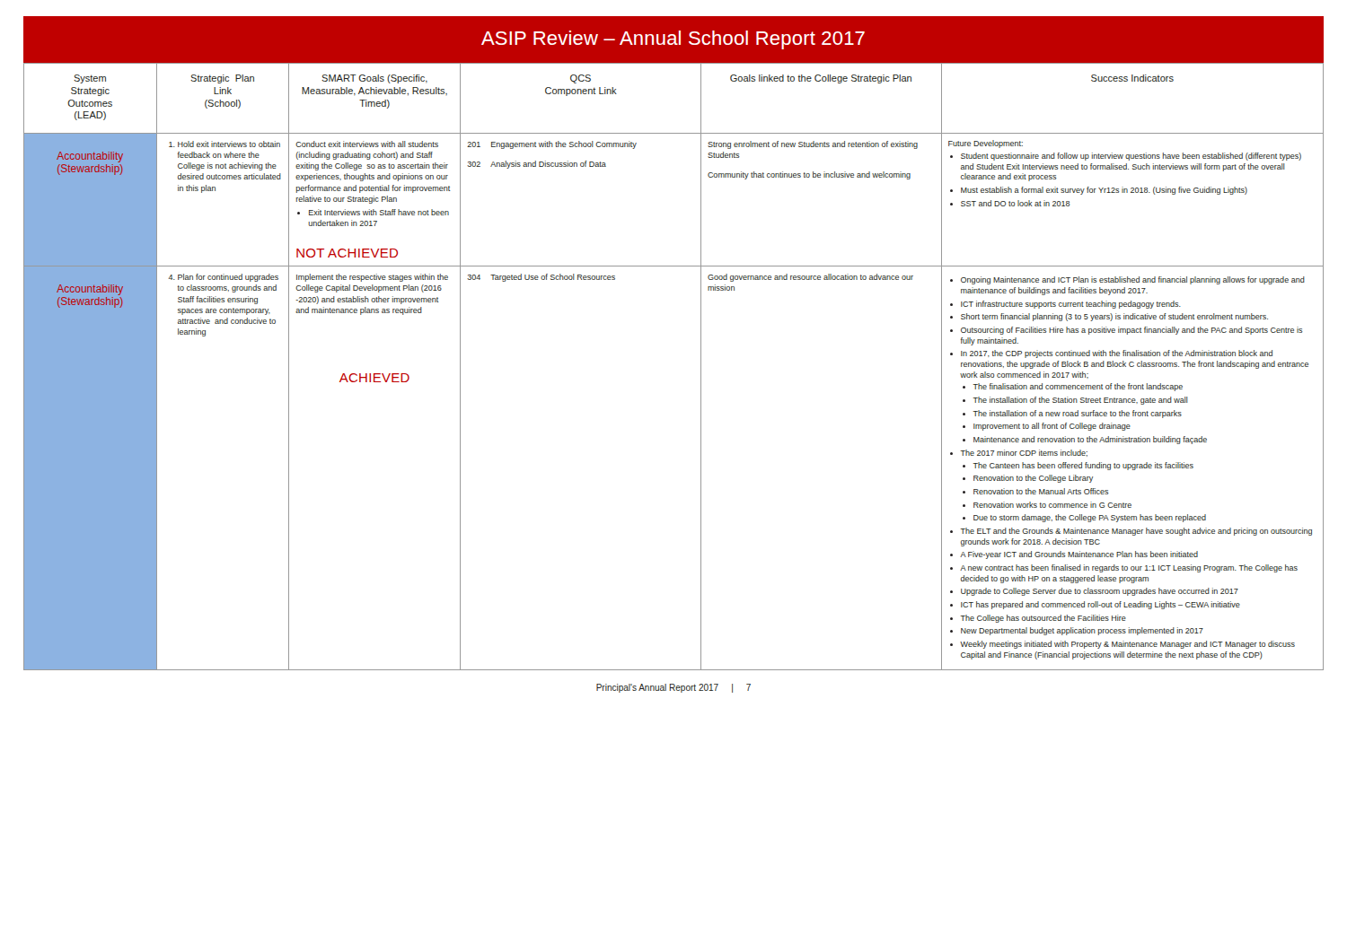ASIP Review – Annual School Report 2017
| System Strategic Outcomes (LEAD) | Strategic Plan Link (School) | SMART Goals (Specific, Measurable, Achievable, Results, Timed) | QCS Component Link | Goals linked to the College Strategic Plan | Success Indicators |
| --- | --- | --- | --- | --- | --- |
| Accountability (Stewardship) | Hold exit interviews to obtain feedback on where the College is not achieving the desired outcomes articulated in this plan | Conduct exit interviews with all students (including graduating cohort) and Staff exiting the College so as to ascertain their experiences, thoughts and opinions on our performance and potential for improvement relative to our Strategic Plan Exit Interviews with Staff have not been undertaken in 2017 NOT ACHIEVED | 201 Engagement with the School Community 302 Analysis and Discussion of Data | Strong enrolment of new Students and retention of existing Students Community that continues to be inclusive and welcoming | Future Development: Student questionnaire and follow up interview questions have been established (different types) and Student Exit Interviews need to formalised. Such interviews will form part of the overall clearance and exit process Must establish a formal exit survey for Yr12s in 2018. (Using five Guiding Lights) SST and DO to look at in 2018 |
| Accountability (Stewardship) | Plan for continued upgrades to classrooms, grounds and Staff facilities ensuring spaces are contemporary, attractive and conducive to learning | Implement the respective stages within the College Capital Development Plan (2016 -2020) and establish other improvement and maintenance plans as required ACHIEVED | 304 Targeted Use of School Resources | Good governance and resource allocation to advance our mission | Ongoing Maintenance and ICT Plan is established and financial planning allows for upgrade and maintenance of buildings and facilities beyond 2017. ICT infrastructure supports current teaching pedagogy trends. Short term financial planning (3 to 5 years) is indicative of student enrolment numbers. Outsourcing of Facilities Hire has a positive impact financially and the PAC and Sports Centre is fully maintained. In 2017, the CDP projects continued with the finalisation of the Administration block and renovations, the upgrade of Block B and Block C classrooms. The front landscaping and entrance work also commenced in 2017 with; The finalisation and commencement of the front landscape The installation of the Station Street Entrance, gate and wall The installation of a new road surface to the front carparks Improvement to all front of College drainage Maintenance and renovation to the Administration building façade The 2017 minor CDP items include; The Canteen has been offered funding to upgrade its facilities Renovation to the College Library Renovation to the Manual Arts Offices Renovation works to commence in G Centre Due to storm damage, the College PA System has been replaced The ELT and the Grounds & Maintenance Manager have sought advice and pricing on outsourcing grounds work for 2018. A decision TBC A Five-year ICT and Grounds Maintenance Plan has been initiated A new contract has been finalised in regards to our 1:1 ICT Leasing Program. The College has decided to go with HP on a staggered lease program Upgrade to College Server due to classroom upgrades have occurred in 2017 ICT has prepared and commenced roll-out of Leading Lights – CEWA initiative The College has outsourced the Facilities Hire New Departmental budget application process implemented in 2017 Weekly meetings initiated with Property & Maintenance Manager and ICT Manager to discuss Capital and Finance (Financial projections will determine the next phase of the CDP) |
Principal's Annual Report 2017|7